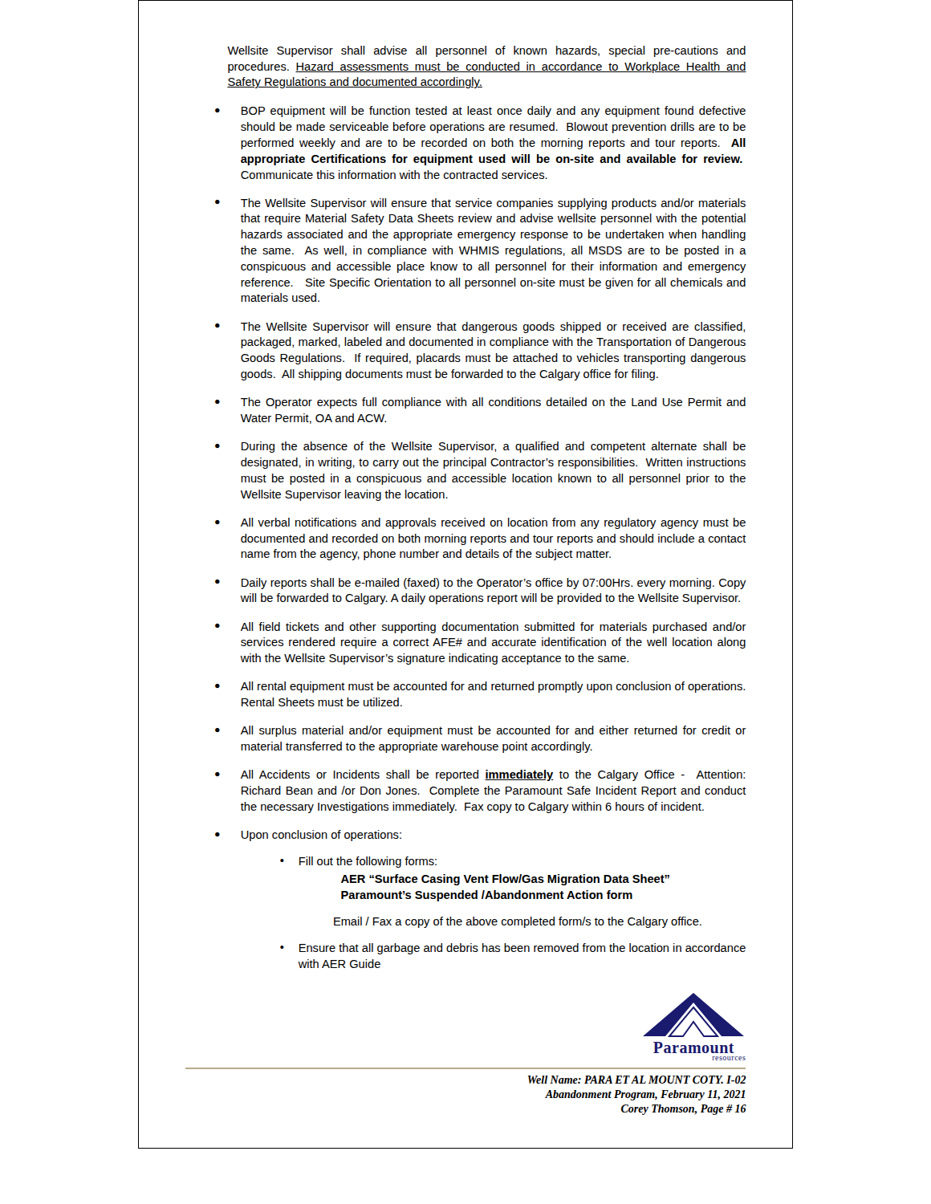Wellsite Supervisor shall advise all personnel of known hazards, special pre-cautions and procedures. Hazard assessments must be conducted in accordance to Workplace Health and Safety Regulations and documented accordingly.
BOP equipment will be function tested at least once daily and any equipment found defective should be made serviceable before operations are resumed. Blowout prevention drills are to be performed weekly and are to be recorded on both the morning reports and tour reports. All appropriate Certifications for equipment used will be on-site and available for review. Communicate this information with the contracted services.
The Wellsite Supervisor will ensure that service companies supplying products and/or materials that require Material Safety Data Sheets review and advise wellsite personnel with the potential hazards associated and the appropriate emergency response to be undertaken when handling the same. As well, in compliance with WHMIS regulations, all MSDS are to be posted in a conspicuous and accessible place know to all personnel for their information and emergency reference. Site Specific Orientation to all personnel on-site must be given for all chemicals and materials used.
The Wellsite Supervisor will ensure that dangerous goods shipped or received are classified, packaged, marked, labeled and documented in compliance with the Transportation of Dangerous Goods Regulations. If required, placards must be attached to vehicles transporting dangerous goods. All shipping documents must be forwarded to the Calgary office for filing.
The Operator expects full compliance with all conditions detailed on the Land Use Permit and Water Permit, OA and ACW.
During the absence of the Wellsite Supervisor, a qualified and competent alternate shall be designated, in writing, to carry out the principal Contractor’s responsibilities. Written instructions must be posted in a conspicuous and accessible location known to all personnel prior to the Wellsite Supervisor leaving the location.
All verbal notifications and approvals received on location from any regulatory agency must be documented and recorded on both morning reports and tour reports and should include a contact name from the agency, phone number and details of the subject matter.
Daily reports shall be e-mailed (faxed) to the Operator’s office by 07:00Hrs. every morning. Copy will be forwarded to Calgary. A daily operations report will be provided to the Wellsite Supervisor.
All field tickets and other supporting documentation submitted for materials purchased and/or services rendered require a correct AFE# and accurate identification of the well location along with the Wellsite Supervisor’s signature indicating acceptance to the same.
All rental equipment must be accounted for and returned promptly upon conclusion of operations. Rental Sheets must be utilized.
All surplus material and/or equipment must be accounted for and either returned for credit or material transferred to the appropriate warehouse point accordingly.
All Accidents or Incidents shall be reported immediately to the Calgary Office - Attention: Richard Bean and /or Don Jones. Complete the Paramount Safe Incident Report and conduct the necessary Investigations immediately. Fax copy to Calgary within 6 hours of incident.
Upon conclusion of operations:
Fill out the following forms:
AER “Surface Casing Vent Flow/Gas Migration Data Sheet”
Paramount’s Suspended /Abandonment Action form
Email / Fax a copy of the above completed form/s to the Calgary office.
Ensure that all garbage and debris has been removed from the location in accordance with AER Guide
Paramount
resources
Well Name: PARA ET AL MOUNT COTY. I-02
Abandonment Program, February 11, 2021
Corey Thomson, Page # 16